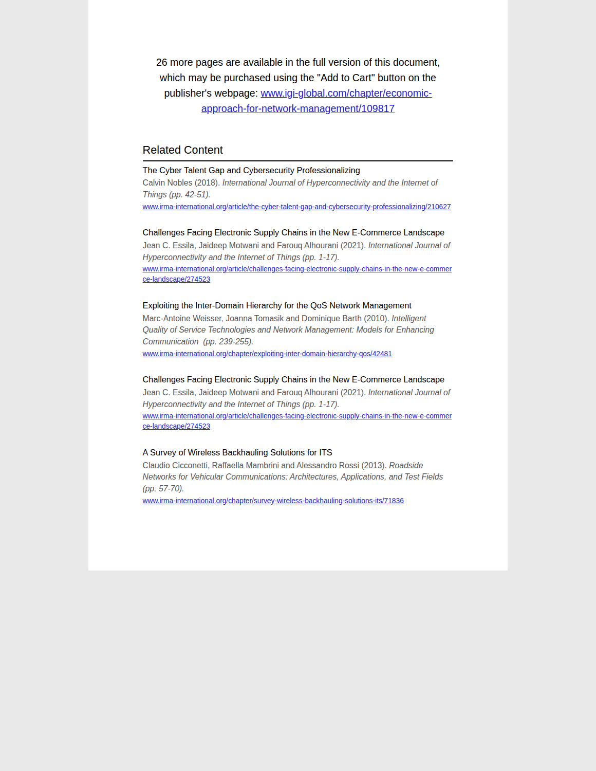26 more pages are available in the full version of this document, which may be purchased using the "Add to Cart" button on the publisher's webpage: www.igi-global.com/chapter/economic-approach-for-network-management/109817
Related Content
The Cyber Talent Gap and Cybersecurity Professionalizing
Calvin Nobles (2018). International Journal of Hyperconnectivity and the Internet of Things (pp. 42-51).
www.irma-international.org/article/the-cyber-talent-gap-and-cybersecurity-professionalizing/210627
Challenges Facing Electronic Supply Chains in the New E-Commerce Landscape
Jean C. Essila, Jaideep Motwani and Farouq Alhourani (2021). International Journal of Hyperconnectivity and the Internet of Things (pp. 1-17).
www.irma-international.org/article/challenges-facing-electronic-supply-chains-in-the-new-e-commerce-landscape/274523
Exploiting the Inter-Domain Hierarchy for the QoS Network Management
Marc-Antoine Weisser, Joanna Tomasik and Dominique Barth (2010). Intelligent Quality of Service Technologies and Network Management: Models for Enhancing Communication (pp. 239-255).
www.irma-international.org/chapter/exploiting-inter-domain-hierarchy-qos/42481
Challenges Facing Electronic Supply Chains in the New E-Commerce Landscape
Jean C. Essila, Jaideep Motwani and Farouq Alhourani (2021). International Journal of Hyperconnectivity and the Internet of Things (pp. 1-17).
www.irma-international.org/article/challenges-facing-electronic-supply-chains-in-the-new-e-commerce-landscape/274523
A Survey of Wireless Backhauling Solutions for ITS
Claudio Cicconetti, Raffaella Mambrini and Alessandro Rossi (2013). Roadside Networks for Vehicular Communications: Architectures, Applications, and Test Fields (pp. 57-70).
www.irma-international.org/chapter/survey-wireless-backhauling-solutions-its/71836